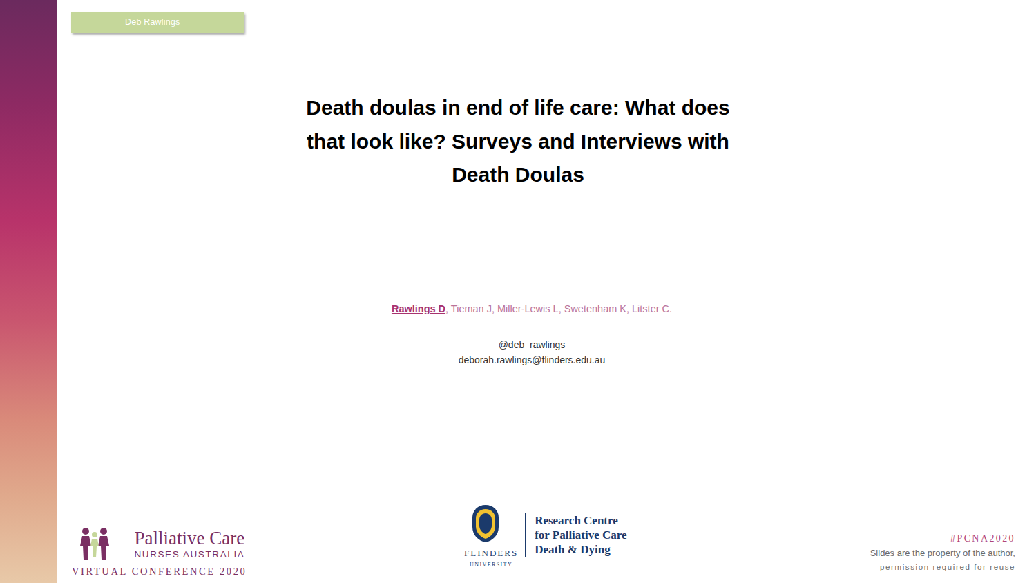Deb Rawlings
Death doulas in end of life care: What does that look like? Surveys and Interviews with Death Doulas
Rawlings D, Tieman J, Miller-Lewis L, Swetenham K, Litster C.
@deb_rawlings
deborah.rawlings@flinders.edu.au
Palliative Care
NURSES AUSTRALIA
VIRTUAL CONFERENCE 2020
FLINDERS
UNIVERSITY
Research Centre
for Palliative Care
Death & Dying
#PCNA2020
Slides are the property of the author,
permission required for reuse